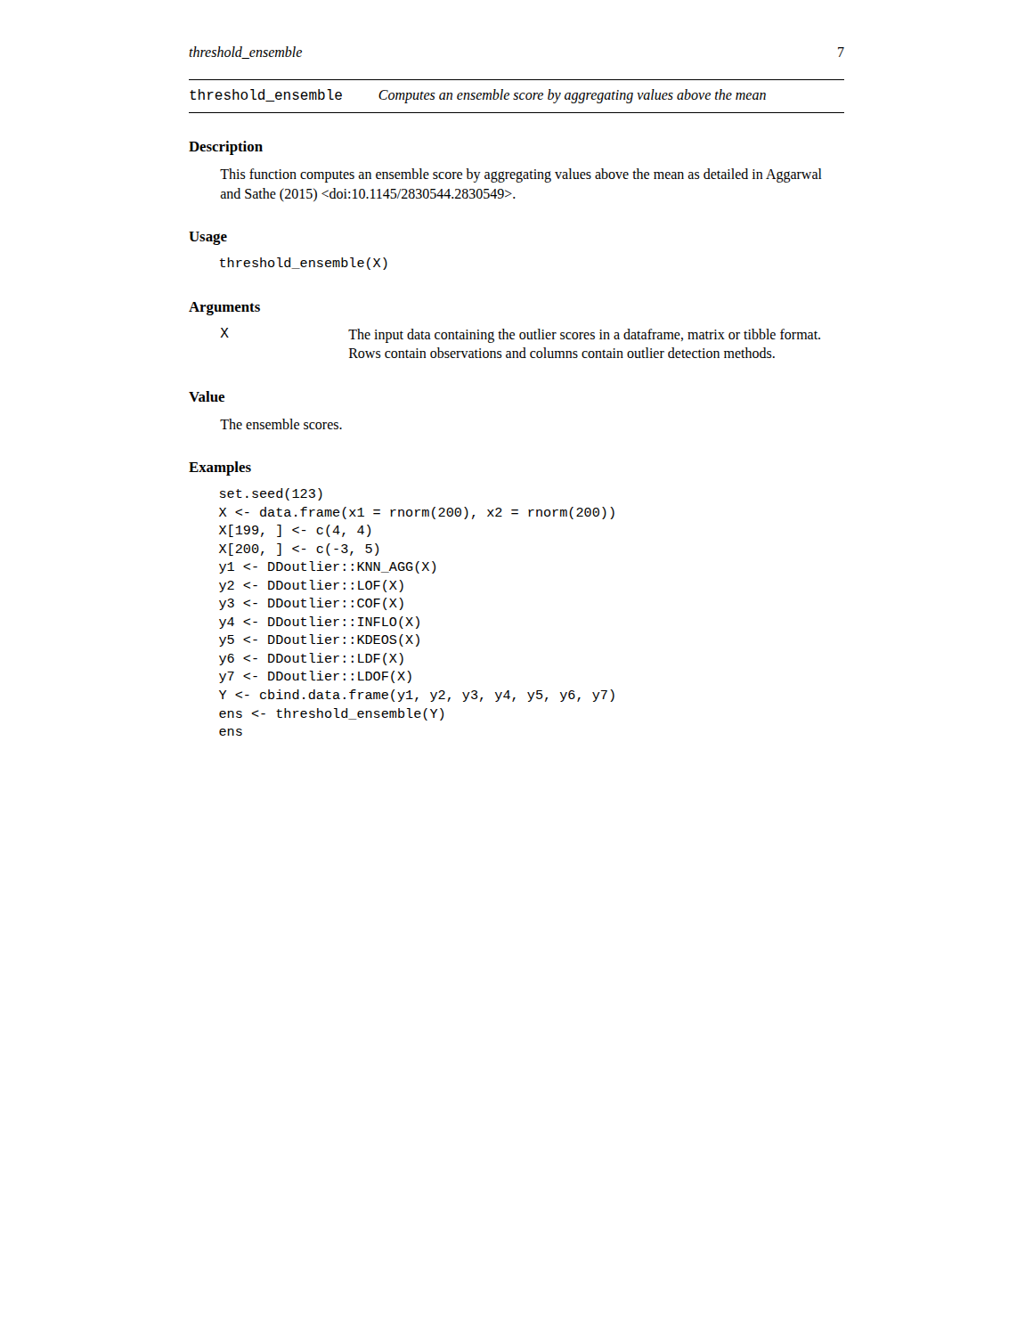threshold_ensemble 7
threshold_ensemble Computes an ensemble score by aggregating values above the mean
Description
This function computes an ensemble score by aggregating values above the mean as detailed in Aggarwal and Sathe (2015) <doi:10.1145/2830544.2830549>.
Usage
threshold_ensemble(X)
Arguments
X
The input data containing the outlier scores in a dataframe, matrix or tibble format. Rows contain observations and columns contain outlier detection methods.
Value
The ensemble scores.
Examples
set.seed(123)
X <- data.frame(x1 = rnorm(200), x2 = rnorm(200))
X[199, ] <- c(4, 4)
X[200, ] <- c(-3, 5)
y1 <- DDoutlier::KNN_AGG(X)
y2 <- DDoutlier::LOF(X)
y3 <- DDoutlier::COF(X)
y4 <- DDoutlier::INFLO(X)
y5 <- DDoutlier::KDEOS(X)
y6 <- DDoutlier::LDF(X)
y7 <- DDoutlier::LDOF(X)
Y <- cbind.data.frame(y1, y2, y3, y4, y5, y6, y7)
ens <- threshold_ensemble(Y)
ens